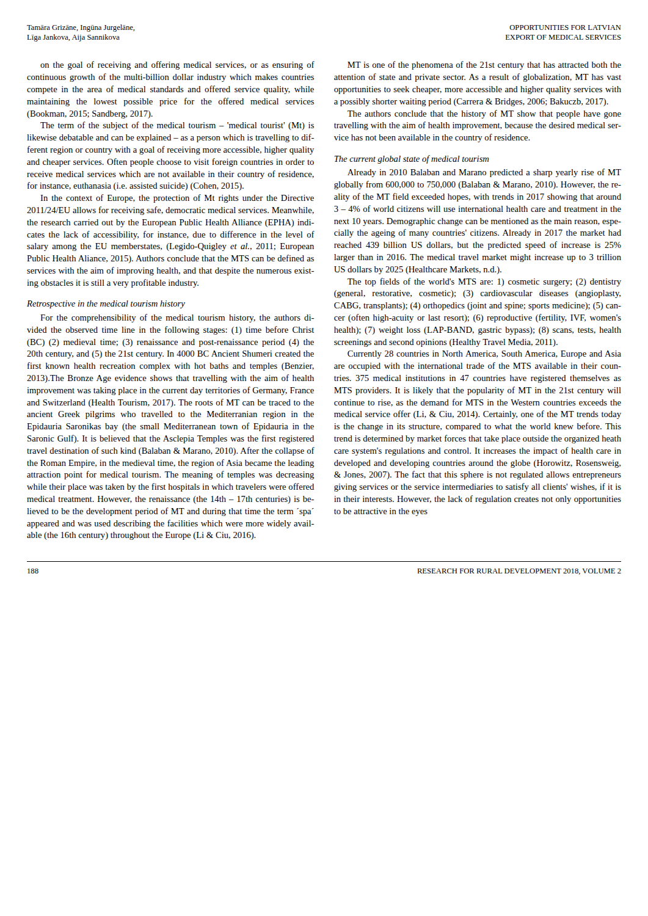Tamāra Grizāne, Ingūna Jurgelāne,
Līga Jankova, Aija Sannikova
Opportunities for Latvian
export of medical services
on the goal of receiving and offering medical services, or as ensuring of continuous growth of the multi-billion dollar industry which makes countries compete in the area of medical standards and offered service quality, while maintaining the lowest possible price for the offered medical services (Bookman, 2015; Sandberg, 2017).
The term of the subject of the medical tourism – 'medical tourist' (Mt) is likewise debatable and can be explained – as a person which is travelling to different region or country with a goal of receiving more accessible, higher quality and cheaper services. Often people choose to visit foreign countries in order to receive medical services which are not available in their country of residence, for instance, euthanasia (i.e. assisted suicide) (Cohen, 2015).
In the context of Europe, the protection of Mt rights under the Directive 2011/24/EU allows for receiving safe, democratic medical services. Meanwhile, the research carried out by the European Public Health Alliance (EPHA) indicates the lack of accessibility, for instance, due to difference in the level of salary among the EU memberstates, (Legido-Quigley et al., 2011; European Public Health Aliance, 2015). Authors conclude that the MTS can be defined as services with the aim of improving health, and that despite the numerous existing obstacles it is still a very profitable industry.
Retrospective in the medical tourism history
For the comprehensibility of the medical tourism history, the authors divided the observed time line in the following stages: (1) time before Christ (BC) (2) medieval time; (3) renaissance and post-renaissance period (4) the 20th century, and (5) the 21st century. In 4000 BC Ancient Shumeri created the first known health recreation complex with hot baths and temples (Benzier, 2013).The Bronze Age evidence shows that travelling with the aim of health improvement was taking place in the current day territories of Germany, France and Switzerland (Health Tourism, 2017). The roots of MT can be traced to the ancient Greek pilgrims who travelled to the Mediterranian region in the Epidauria Saronikas bay (the small Mediterranean town of Epidauria in the Saronic Gulf). It is believed that the Asclepia Temples was the first registered travel destination of such kind (Balaban & Marano, 2010). After the collapse of the Roman Empire, in the medieval time, the region of Asia became the leading attraction point for medical tourism. The meaning of temples was decreasing while their place was taken by the first hospitals in which travelers were offered medical treatment. However, the renaissance (the 14th – 17th centuries) is believed to be the development period of MT and during that time the term ´spa´ appeared and was used describing the facilities which were more widely available (the 16th century) throughout the Europe (Li & Ciu, 2016).
MT is one of the phenomena of the 21st century that has attracted both the attention of state and private sector. As a result of globalization, MT has vast opportunities to seek cheaper, more accessible and higher quality services with a possibly shorter waiting period (Carrera & Bridges, 2006; Bakuczb, 2017).
The authors conclude that the history of MT show that people have gone travelling with the aim of health improvement, because the desired medical service has not been available in the country of residence.
The current global state of medical tourism
Already in 2010 Balaban and Marano predicted a sharp yearly rise of MT globally from 600,000 to 750,000 (Balaban & Marano, 2010). However, the reality of the MT field exceeded hopes, with trends in 2017 showing that around 3 – 4% of world citizens will use international health care and treatment in the next 10 years. Demographic change can be mentioned as the main reason, especially the ageing of many countries' citizens. Already in 2017 the market had reached 439 billion US dollars, but the predicted speed of increase is 25% larger than in 2016. The medical travel market might increase up to 3 trillion US dollars by 2025 (Healthcare Markets, n.d.).
The top fields of the world's MTS are: 1) cosmetic surgery; (2) dentistry (general, restorative, cosmetic); (3) cardiovascular diseases (angioplasty, CABG, transplants); (4) orthopedics (joint and spine; sports medicine); (5) cancer (often high-acuity or last resort); (6) reproductive (fertility, IVF, women's health); (7) weight loss (LAP-BAND, gastric bypass); (8) scans, tests, health screenings and second opinions (Healthy Travel Media, 2011).
Currently 28 countries in North America, South America, Europe and Asia are occupied with the international trade of the MTS available in their countries. 375 medical institutions in 47 countries have registered themselves as MTS providers. It is likely that the popularity of MT in the 21st century will continue to rise, as the demand for MTS in the Western countries exceeds the medical service offer (Li, & Ciu, 2014). Certainly, one of the MT trends today is the change in its structure, compared to what the world knew before. This trend is determined by market forces that take place outside the organized heath care system's regulations and control. It increases the impact of health care in developed and developing countries around the globe (Horowitz, Rosensweig, & Jones, 2007). The fact that this sphere is not regulated allows entrepreneurs giving services or the service intermediaries to satisfy all clients' wishes, if it is in their interests. However, the lack of regulation creates not only opportunities to be attractive in the eyes
188
Research for Rural Development 2018, volume 2